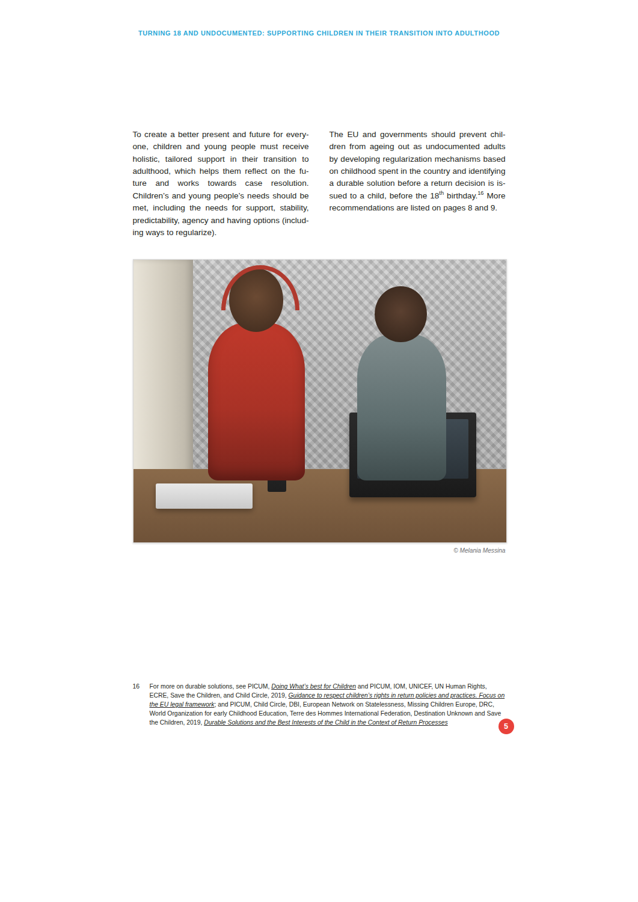Turning 18 and Undocumented: Supporting Children in their Transition into Adulthood
To create a better present and future for everyone, children and young people must receive holistic, tailored support in their transition to adulthood, which helps them reflect on the future and works towards case resolution. Children’s and young people’s needs should be met, including the needs for support, stability, predictability, agency and having options (including ways to regularize).
The EU and governments should prevent children from ageing out as undocumented adults by developing regularization mechanisms based on childhood spent in the country and identifying a durable solution before a return decision is issued to a child, before the 18th birthday.16 More recommendations are listed on pages 8 and 9.
© Melania Messina
16
For more on durable solutions, see PICUM, Doing What’s best for Children and PICUM, IOM, UNICEF, UN Human Rights, ECRE, Save the Children, and Child Circle, 2019, Guidance to respect children’s rights in return policies and practices. Focus on the EU legal framework; and PICUM, Child Circle, DBI, European Network on Statelessness, Missing Children Europe, DRC, World Organization for early Childhood Education, Terre des Hommes International Federation, Destination Unknown and Save the Children, 2019, Durable Solutions and the Best Interests of the Child in the Context of Return Processes
5